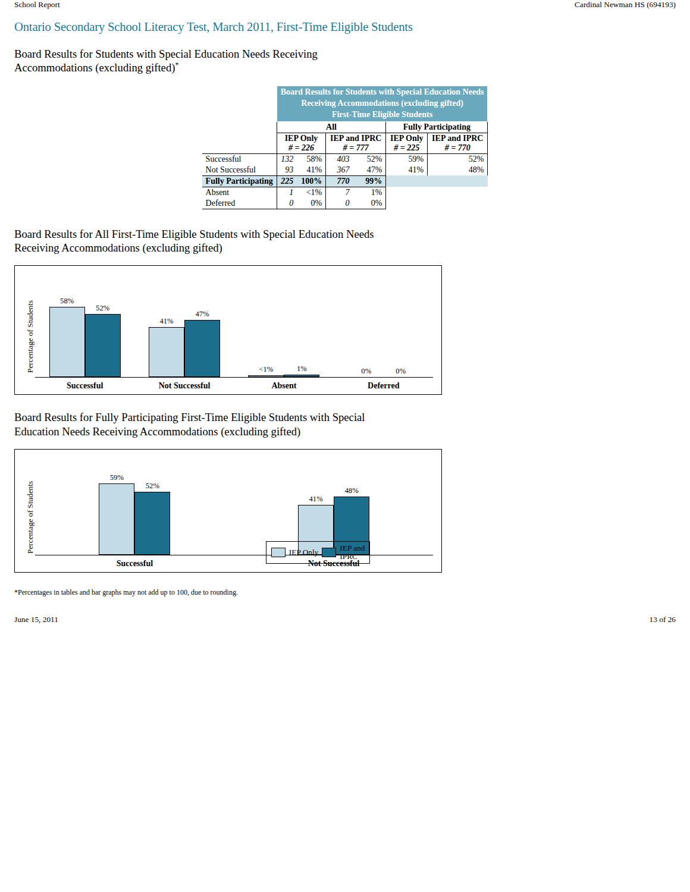School Report
Cardinal Newman HS (694193)
Ontario Secondary School Literacy Test, March 2011, First-Time Eligible Students
Board Results for Students with Special Education Needs Receiving
Accommodations (excluding gifted)*
| | Board Results for Students with Special Education Needs Receiving Accommodations (excluding gifted) First-Time Eligible Students |
| | All | Fully Participating |
| | IEP Only # = 226 | IEP and IPRC # = 777 | IEP Only # = 225 | IEP and IPRC # = 770 |
| Successful | 132 | 58% | 403 | 52% | 59% | 52% |
| Not Successful | 93 | 41% | 367 | 47% | 41% | 48% |
| Fully Participating | 225 | 100% | 770 | 99% | | |
| Absent | 1 | <1% | 7 | 1% | | |
| Deferred | 0 | 0% | 0 | 0% | | |
Board Results for All First-Time Eligible Students with Special Education Needs
Receiving Accommodations (excluding gifted)
Percentage of Students
58%
52%
Successful
41%
47%
Not Successful
<1%
1%
Absent
0%
0%
Deferred
Board Results for Fully Participating First-Time Eligible Students with Special
Education Needs Receiving Accommodations (excluding gifted)
Percentage of Students
59%
52%
Successful
41%
48%
Not Successful
IEP Only IEP and
IPRC
*Percentages in tables and bar graphs may not add up to 100, due to rounding.
June 15, 2011
13 of 26